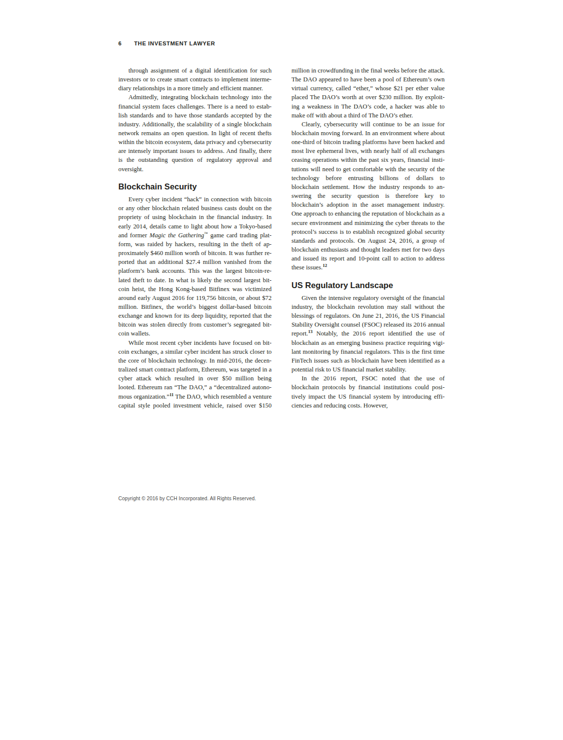6 THE INVESTMENT LAWYER
through assignment of a digital identification for such investors or to create smart contracts to implement intermediary relationships in a more timely and efficient manner.
Admittedly, integrating blockchain technology into the financial system faces challenges. There is a need to establish standards and to have those standards accepted by the industry. Additionally, the scalability of a single blockchain network remains an open question. In light of recent thefts within the bitcoin ecosystem, data privacy and cybersecurity are intensely important issues to address. And finally, there is the outstanding question of regulatory approval and oversight.
Blockchain Security
Every cyber incident “hack” in connection with bitcoin or any other blockchain related business casts doubt on the propriety of using blockchain in the financial industry. In early 2014, details came to light about how a Tokyo-based and former Magic the Gathering™ game card trading platform, was raided by hackers, resulting in the theft of approximately $460 million worth of bitcoin. It was further reported that an additional $27.4 million vanished from the platform’s bank accounts. This was the largest bitcoin-related theft to date. In what is likely the second largest bitcoin heist, the Hong Kong-based Bitfinex was victimized around early August 2016 for 119,756 bitcoin, or about $72 million. Bitfinex, the world’s biggest dollar-based bitcoin exchange and known for its deep liquidity, reported that the bitcoin was stolen directly from customer’s segregated bitcoin wallets.
While most recent cyber incidents have focused on bitcoin exchanges, a similar cyber incident has struck closer to the core of blockchain technology. In mid-2016, the decentralized smart contract platform, Ethereum, was targeted in a cyber attack which resulted in over $50 million being looted. Ethereum ran “The DAO,” a “decentralized autonomous organization.”11 The DAO, which resembled a venture capital style pooled investment vehicle, raised over $150 million in crowdfunding in the final weeks before the attack. The DAO appeared to have been a pool of Ethereum’s own virtual currency, called “ether,” whose $21 per ether value placed The DAO’s worth at over $230 million. By exploiting a weakness in The DAO’s code, a hacker was able to make off with about a third of The DAO’s ether.
Clearly, cybersecurity will continue to be an issue for blockchain moving forward. In an environment where about one-third of bitcoin trading platforms have been hacked and most live ephemeral lives, with nearly half of all exchanges ceasing operations within the past six years, financial institutions will need to get comfortable with the security of the technology before entrusting billions of dollars to blockchain settlement. How the industry responds to answering the security question is therefore key to blockchain’s adoption in the asset management industry. One approach to enhancing the reputation of blockchain as a secure environment and minimizing the cyber threats to the protocol’s success is to establish recognized global security standards and protocols. On August 24, 2016, a group of blockchain enthusiasts and thought leaders met for two days and issued its report and 10-point call to action to address these issues.12
US Regulatory Landscape
Given the intensive regulatory oversight of the financial industry, the blockchain revolution may stall without the blessings of regulators. On June 21, 2016, the US Financial Stability Oversight counsel (FSOC) released its 2016 annual report.13 Notably, the 2016 report identified the use of blockchain as an emerging business practice requiring vigilant monitoring by financial regulators. This is the first time FinTech issues such as blockchain have been identified as a potential risk to US financial market stability.
In the 2016 report, FSOC noted that the use of blockchain protocols by financial institutions could positively impact the US financial system by introducing efficiencies and reducing costs. However,
Copyright © 2016 by CCH Incorporated. All Rights Reserved.